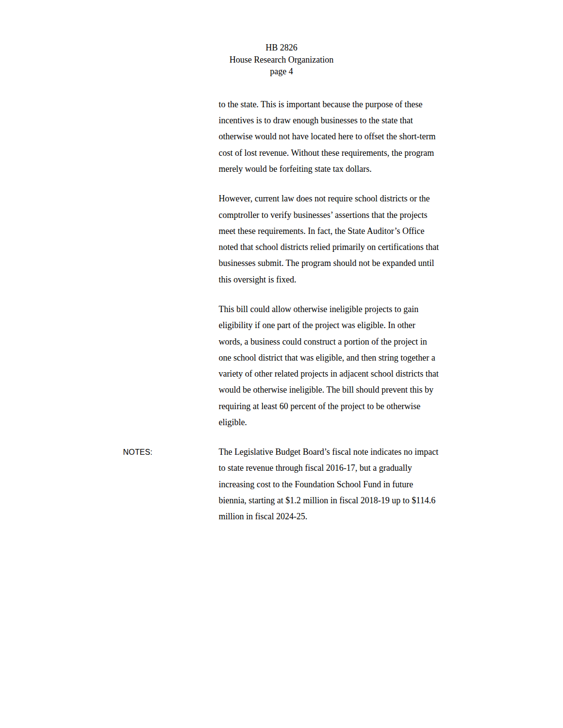HB 2826 House Research Organization page 4
to the state. This is important because the purpose of these incentives is to draw enough businesses to the state that otherwise would not have located here to offset the short-term cost of lost revenue. Without these requirements, the program merely would be forfeiting state tax dollars.
However, current law does not require school districts or the comptroller to verify businesses’ assertions that the projects meet these requirements. In fact, the State Auditor’s Office noted that school districts relied primarily on certifications that businesses submit. The program should not be expanded until this oversight is fixed.
This bill could allow otherwise ineligible projects to gain eligibility if one part of the project was eligible. In other words, a business could construct a portion of the project in one school district that was eligible, and then string together a variety of other related projects in adjacent school districts that would be otherwise ineligible. The bill should prevent this by requiring at least 60 percent of the project to be otherwise eligible.
NOTES:
The Legislative Budget Board’s fiscal note indicates no impact to state revenue through fiscal 2016-17, but a gradually increasing cost to the Foundation School Fund in future biennia, starting at $1.2 million in fiscal 2018-19 up to $114.6 million in fiscal 2024-25.